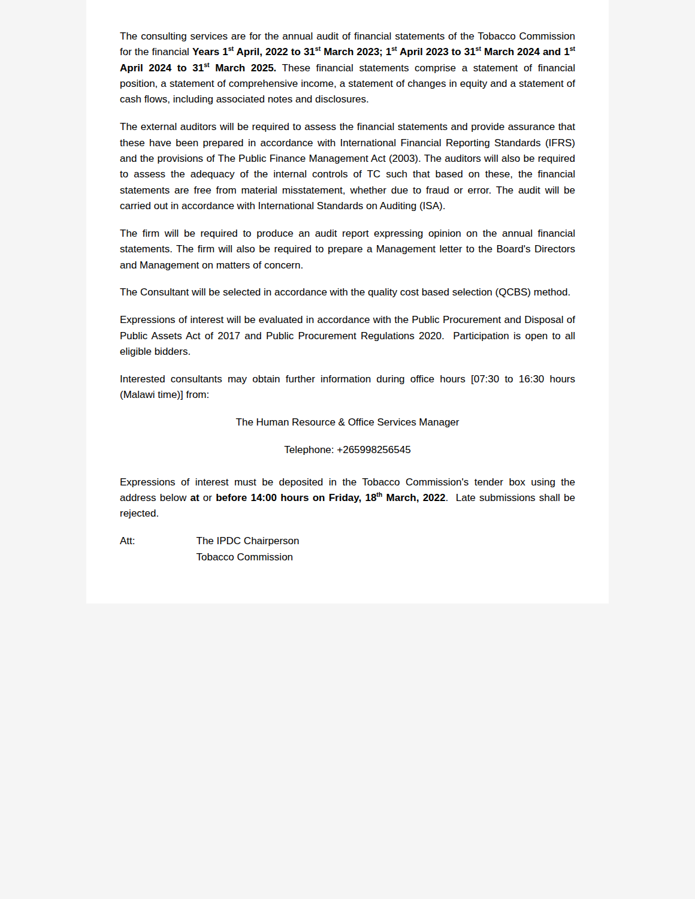The consulting services are for the annual audit of financial statements of the Tobacco Commission for the financial Years 1st April, 2022 to 31st March 2023; 1st April 2023 to 31st March 2024 and 1st April 2024 to 31st March 2025. These financial statements comprise a statement of financial position, a statement of comprehensive income, a statement of changes in equity and a statement of cash flows, including associated notes and disclosures.
The external auditors will be required to assess the financial statements and provide assurance that these have been prepared in accordance with International Financial Reporting Standards (IFRS) and the provisions of The Public Finance Management Act (2003). The auditors will also be required to assess the adequacy of the internal controls of TC such that based on these, the financial statements are free from material misstatement, whether due to fraud or error. The audit will be carried out in accordance with International Standards on Auditing (ISA).
The firm will be required to produce an audit report expressing opinion on the annual financial statements. The firm will also be required to prepare a Management letter to the Board's Directors and Management on matters of concern.
The Consultant will be selected in accordance with the quality cost based selection (QCBS) method.
Expressions of interest will be evaluated in accordance with the Public Procurement and Disposal of Public Assets Act of 2017 and Public Procurement Regulations 2020. Participation is open to all eligible bidders.
Interested consultants may obtain further information during office hours [07:30 to 16:30 hours (Malawi time)] from:
The Human Resource & Office Services Manager
Telephone: +265998256545
Expressions of interest must be deposited in the Tobacco Commission's tender box using the address below at or before 14:00 hours on Friday, 18th March, 2022. Late submissions shall be rejected.
Att:
The IPDC Chairperson
Tobacco Commission